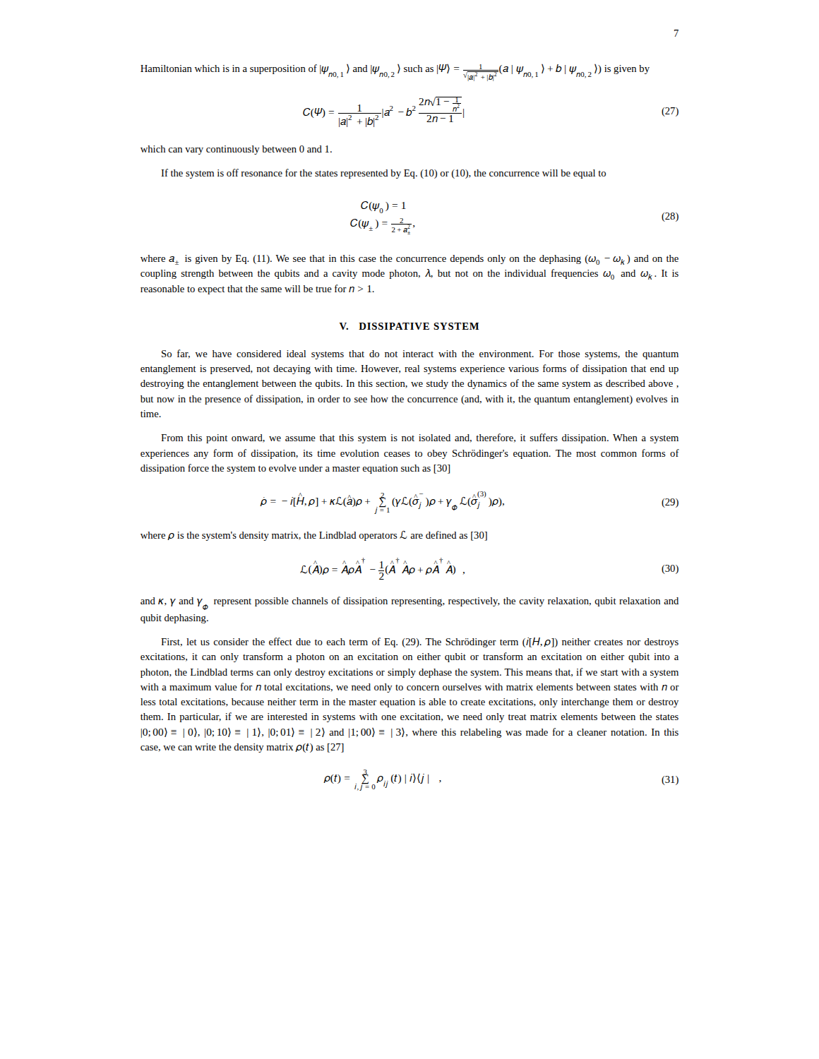7
Hamiltonian which is in a superposition of |ψn0,1⟩ and |ψn0,2⟩ such as |Ψ⟩ = 1 |a|2+|b|2 ( a|ψn0,1⟩ + b|ψn0,2⟩ ) is given by
C(Ψ) = 1 |a|2+|b|2 | a2 − b2 2n 1−1n2 2n−1 |
(27)
which can vary continuously between 0 and 1.
If the system is off resonance for the states represented by Eq. (10) or (10), the concurrence will be equal to
C(ψ0) =1
C(ψ±) = 2 2+a±2 ,
(28)
where a± is given by Eq. (11). We see that in this case the concurrence depends only on the dephasing (ω0−ωk) and on the coupling strength between the qubits and a cavity mode photon, λ, but not on the individual frequencies ω0 and ωk. It is reasonable to expect that the same will be true for n>1.
V. Dissipative System
So far, we have considered ideal systems that do not interact with the environment. For those systems, the quantum entanglement is preserved, not decaying with time. However, real systems experience various forms of dissipation that end up destroying the entanglement between the qubits. In this section, we study the dynamics of the same system as described above , but now in the presence of dissipation, in order to see how the concurrence (and, with it, the quantum entanglement) evolves in time.
From this point onward, we assume that this system is not isolated and, therefore, it suffers dissipation. When a system experiences any form of dissipation, its time evolution ceases to obey Schrödinger's equation. The most common forms of dissipation force the system to evolve under a master equation such as [30]
ρ˙ = −i [H^,ρ] + κℒ(a^)ρ + ∑ j=1 2 ( γℒ(σ^j−)ρ + γϕℒ (σ^j(3)) ρ ) ,
(29)
where ρ is the system's density matrix, the Lindblad operators ℒ are defined as [30]
ℒ(A^)ρ = A^ρA^† − 12 ( A^†A^ρ + ρA^†A^ ) ,
(30)
and κ, γ and γϕ represent possible channels of dissipation representing, respectively, the cavity relaxation, qubit relaxation and qubit dephasing.
First, let us consider the effect due to each term of Eq. (29). The Schrödinger term (i[H,ρ]) neither creates nor destroys excitations, it can only transform a photon on an excitation on either qubit or transform an excitation on either qubit into a photon, the Lindblad terms can only destroy excitations or simply dephase the system. This means that, if we start with a system with a maximum value for n total excitations, we need only to concern ourselves with matrix elements between states with n or less total excitations, because neither term in the master equation is able to create excitations, only interchange them or destroy them. In particular, if we are interested in systems with one excitation, we need only treat matrix elements between the states |0;00⟩≡|0⟩, |0;10⟩≡|1⟩, |0;01⟩≡|2⟩ and |1;00⟩≡|3⟩, where this relabeling was made for a cleaner notation. In this case, we can write the density matrix ρ(t) as [27]
ρ(t) = ∑ i,j=0 3 ρij(t) |i⟩ ⟨j| ,
(31)